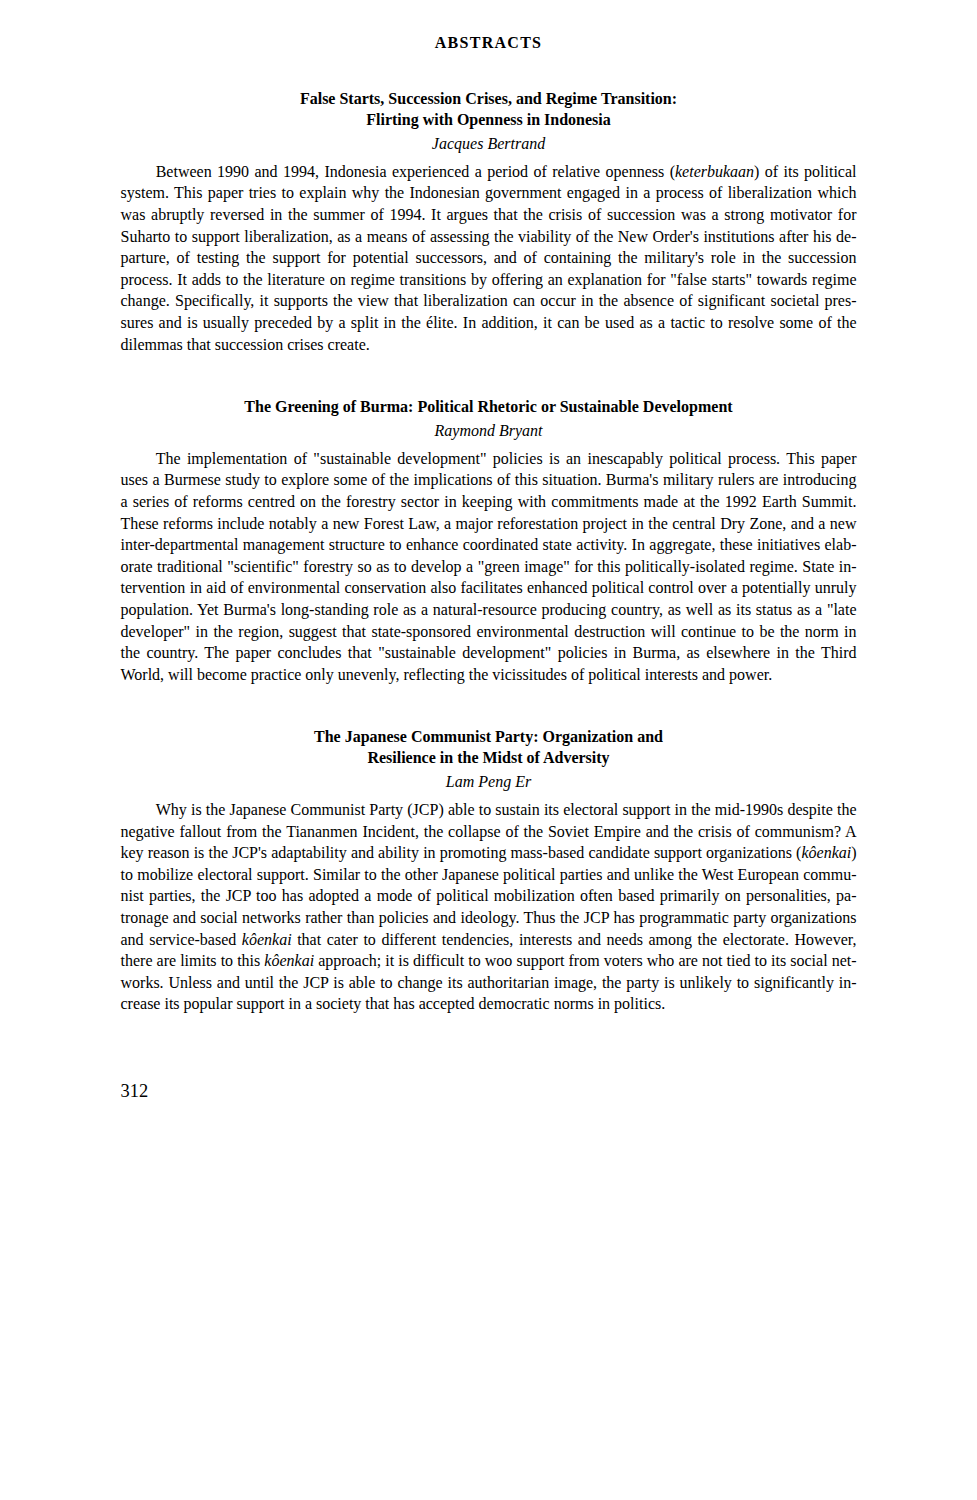ABSTRACTS
False Starts, Succession Crises, and Regime Transition:
Flirting with Openness in Indonesia
Jacques Bertrand
Between 1990 and 1994, Indonesia experienced a period of relative openness (keterbukaan) of its political system. This paper tries to explain why the Indonesian government engaged in a process of liberalization which was abruptly reversed in the summer of 1994. It argues that the crisis of succession was a strong motivator for Suharto to support liberalization, as a means of assessing the viability of the New Order's institutions after his departure, of testing the support for potential successors, and of containing the military's role in the succession process. It adds to the literature on regime transitions by offering an explanation for "false starts" towards regime change. Specifically, it supports the view that liberalization can occur in the absence of significant societal pressures and is usually preceded by a split in the élite. In addition, it can be used as a tactic to resolve some of the dilemmas that succession crises create.
The Greening of Burma: Political Rhetoric or Sustainable Development
Raymond Bryant
The implementation of "sustainable development" policies is an inescapably political process. This paper uses a Burmese study to explore some of the implications of this situation. Burma's military rulers are introducing a series of reforms centred on the forestry sector in keeping with commitments made at the 1992 Earth Summit. These reforms include notably a new Forest Law, a major reforestation project in the central Dry Zone, and a new inter-departmental management structure to enhance coordinated state activity. In aggregate, these initiatives elaborate traditional "scientific" forestry so as to develop a "green image" for this politically-isolated regime. State intervention in aid of environmental conservation also facilitates enhanced political control over a potentially unruly population. Yet Burma's long-standing role as a natural-resource producing country, as well as its status as a "late developer" in the region, suggest that state-sponsored environmental destruction will continue to be the norm in the country. The paper concludes that "sustainable development" policies in Burma, as elsewhere in the Third World, will become practice only unevenly, reflecting the vicissitudes of political interests and power.
The Japanese Communist Party: Organization and
Resilience in the Midst of Adversity
Lam Peng Er
Why is the Japanese Communist Party (JCP) able to sustain its electoral support in the mid-1990s despite the negative fallout from the Tiananmen Incident, the collapse of the Soviet Empire and the crisis of communism? A key reason is the JCP's adaptability and ability in promoting mass-based candidate support organizations (kôenkai) to mobilize electoral support. Similar to the other Japanese political parties and unlike the West European communist parties, the JCP too has adopted a mode of political mobilization often based primarily on personalities, patronage and social networks rather than policies and ideology. Thus the JCP has programmatic party organizations and service-based kôenkai that cater to different tendencies, interests and needs among the electorate. However, there are limits to this kôenkai approach; it is difficult to woo support from voters who are not tied to its social networks. Unless and until the JCP is able to change its authoritarian image, the party is unlikely to significantly increase its popular support in a society that has accepted democratic norms in politics.
312